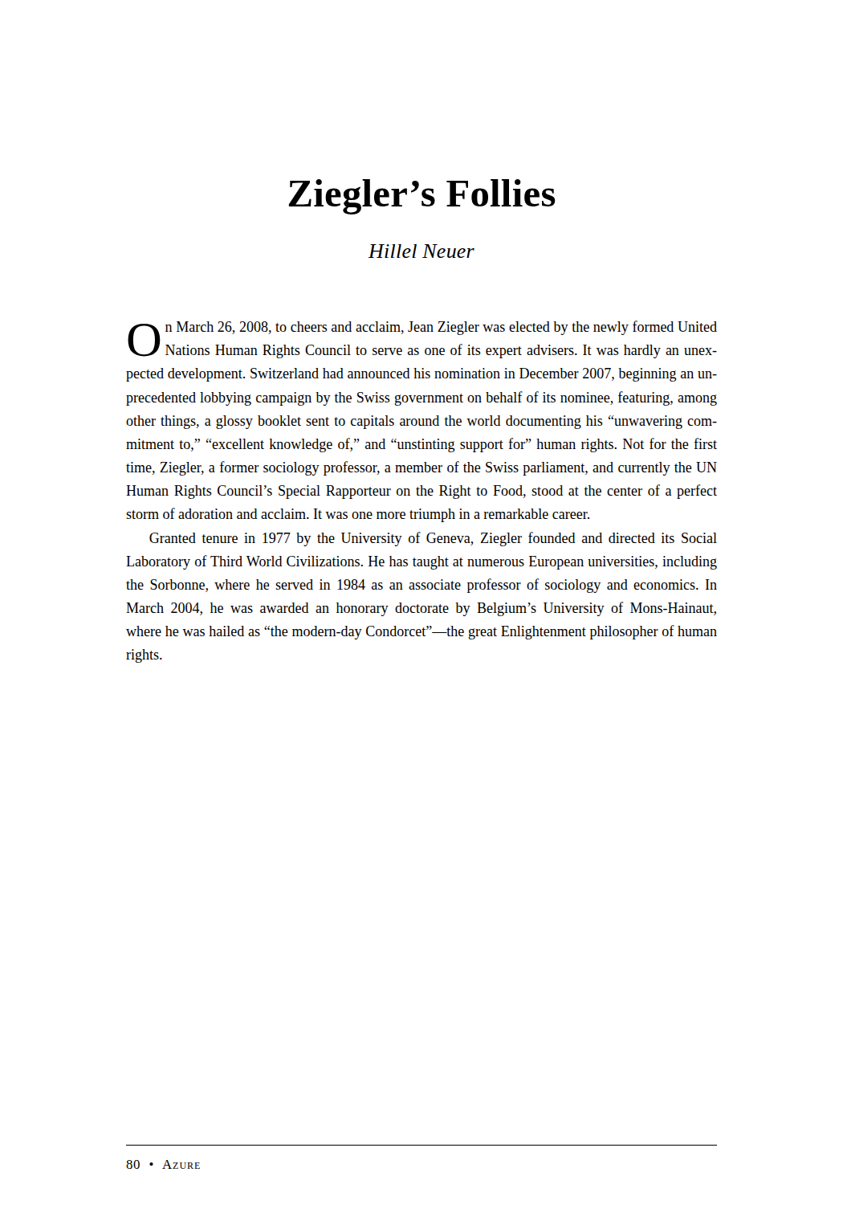Ziegler’s Follies
Hillel Neuer
On March 26, 2008, to cheers and acclaim, Jean Ziegler was elected by the newly formed United Nations Human Rights Council to serve as one of its expert advisers. It was hardly an unexpected development. Switzerland had announced his nomination in December 2007, beginning an unprecedented lobbying campaign by the Swiss government on behalf of its nominee, featuring, among other things, a glossy booklet sent to capitals around the world documenting his “unwavering commitment to,” “excellent knowledge of,” and “unstinting support for” human rights. Not for the first time, Ziegler, a former sociology professor, a member of the Swiss parliament, and currently the UN Human Rights Council’s Special Rapporteur on the Right to Food, stood at the center of a perfect storm of adoration and acclaim. It was one more triumph in a remarkable career.
Granted tenure in 1977 by the University of Geneva, Ziegler founded and directed its Social Laboratory of Third World Civilizations. He has taught at numerous European universities, including the Sorbonne, where he served in 1984 as an associate professor of sociology and economics. In March 2004, he was awarded an honorary doctorate by Belgium’s University of Mons-Hainaut, where he was hailed as “the modern-day Condorcet”—the great Enlightenment philosopher of human rights.
80 • Azure